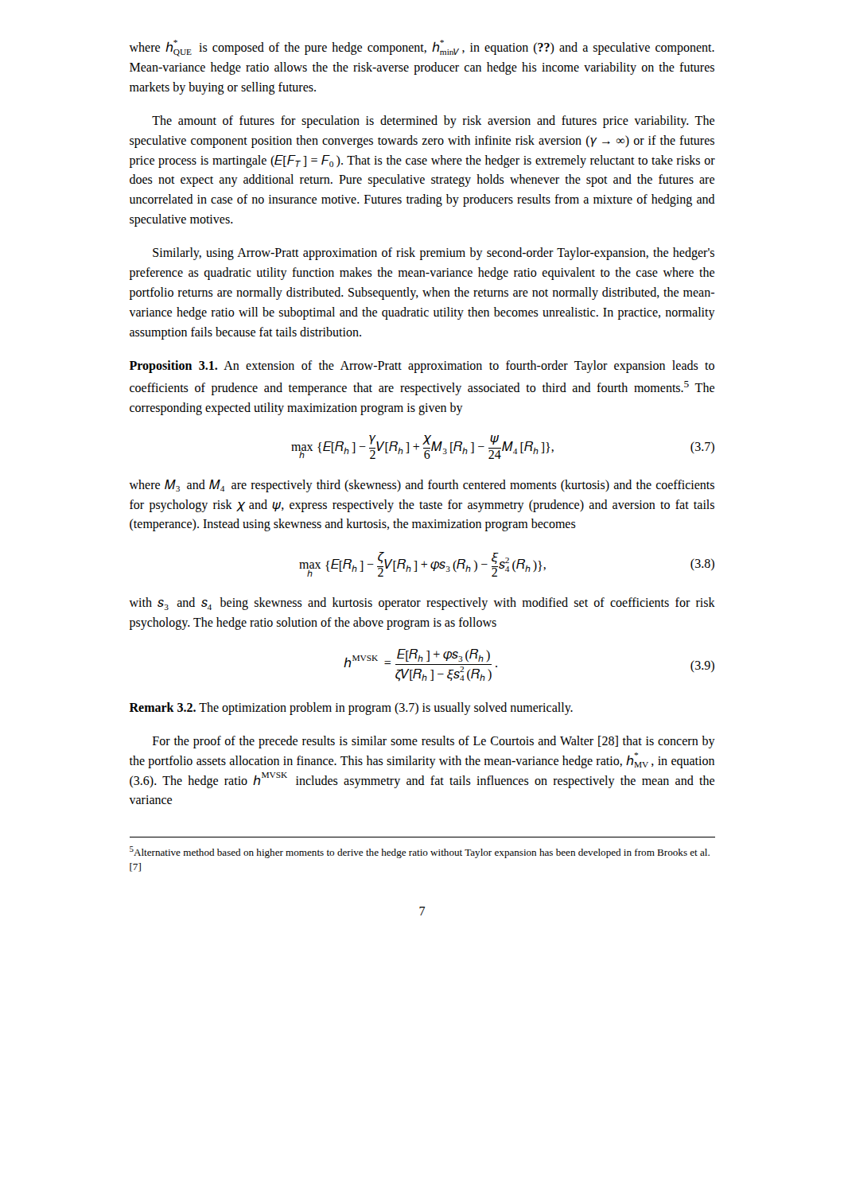where hQUE* is composed of the pure hedge component, hminV*, in equation (??) and a speculative component. Mean-variance hedge ratio allows the the risk-averse producer can hedge his income variability on the futures markets by buying or selling futures.
The amount of futures for speculation is determined by risk aversion and futures price variability. The speculative component position then converges towards zero with infinite risk aversion (γ→∞) or if the futures price process is martingale (E[FT]=F0). That is the case where the hedger is extremely reluctant to take risks or does not expect any additional return. Pure speculative strategy holds whenever the spot and the futures are uncorrelated in case of no insurance motive. Futures trading by producers results from a mixture of hedging and speculative motives.
Similarly, using Arrow-Pratt approximation of risk premium by second-order Taylor-expansion, the hedger's preference as quadratic utility function makes the mean-variance hedge ratio equivalent to the case where the portfolio returns are normally distributed. Subsequently, when the returns are not normally distributed, the mean-variance hedge ratio will be suboptimal and the quadratic utility then becomes unrealistic. In practice, normality assumption fails because fat tails distribution.
Proposition 3.1. An extension of the Arrow-Pratt approximation to fourth-order Taylor expansion leads to coefficients of prudence and temperance that are respectively associated to third and fourth moments.5 The corresponding expected utility maximization program is given by
maxh { E[Rh] − γ2 V[Rh] + χ6 M3[Rh] − ψ24 M4[Rh] } , (3.7)
where M3 and M4 are respectively third (skewness) and fourth centered moments (kurtosis) and the coefficients for psychology risk χ and ψ, express respectively the taste for asymmetry (prudence) and aversion to fat tails (temperance). Instead using skewness and kurtosis, the maximization program becomes
maxh { E[Rh] − ζ2 V[Rh] + φ s3(Rh) − ξ2 s42(Rh) } , (3.8)
with s3 and s4 being skewness and kurtosis operator respectively with modified set of coefficients for risk psychology. The hedge ratio solution of the above program is as follows
hMVSK = E[Rh]+φs3(Rh) ζV[Rh]−ξs42(Rh) . (3.9)
Remark 3.2. The optimization problem in program (3.7) is usually solved numerically.
For the proof of the precede results is similar some results of Le Courtois and Walter [28] that is concern by the portfolio assets allocation in finance. This has similarity with the mean-variance hedge ratio, hMV*, in equation (3.6). The hedge ratio hMVSK includes asymmetry and fat tails influences on respectively the mean and the variance
5Alternative method based on higher moments to derive the hedge ratio without Taylor expansion has been developed in from Brooks et al. [7]
7